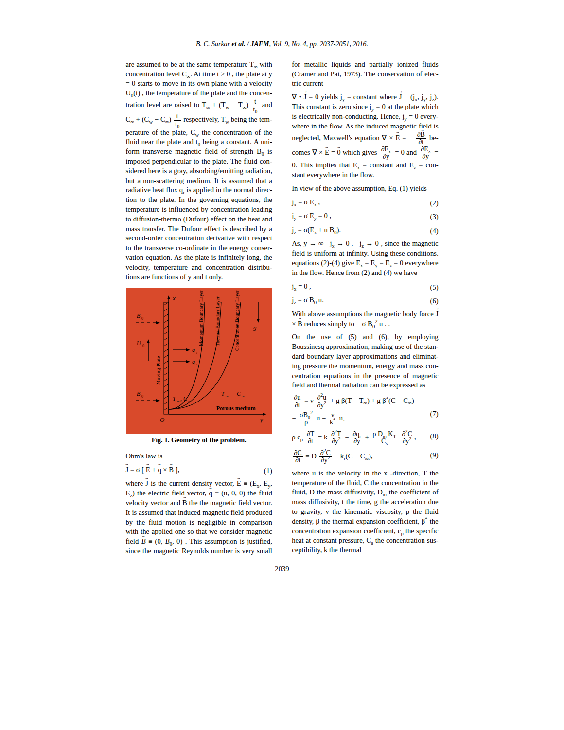B. C. Sarkar et al. / JAFM, Vol. 9, No. 4, pp. 2037-2051, 2016.
are assumed to be at the same temperature T∞ with concentration level C∞. At time t > 0 , the plate at y = 0 starts to move in its own plane with a velocity U0(t) , the temperature of the plate and the concentration level are raised to T∞ + (Tw − T∞) tt0 and C∞ + (Cw − C∞) tt0 respectively, Tw being the temperature of the plate, Cw the concentration of the fluid near the plate and t0 being a constant. A uniform transverse magnetic field of strength B0 is imposed perpendicular to the plate. The fluid considered here is a gray, absorbing/emitting radiation, but a non-scattering medium. It is assumed that a radiative heat flux qr is applied in the normal direction to the plate. In the governing equations, the temperature is influenced by concentration leading to diffusion-thermo (Dufour) effect on the heat and mass transfer. The Dufour effect is described by a second-order concentration derivative with respect to the transverse co-ordinate in the energy conservation equation. As the plate is infinitely long, the velocity, temperature and concentration distributions are functions of y and t only.
x y O B 0 B 0 U 0 Moving Plate q r q r Momentum Boundary Layer Thermal Boundary Layer Concentration Boundary Layer g T w , C ∞ T ∞ C ∞ Porous medium
Fig. 1. Geometry of the problem.
Ohm's law is
J = σ [ E + q × B ], (1)
where J is the current density vector, E ≡ (Ex, Ey, Ez) the electric field vector, q ≡ (u, 0, 0) the fluid velocity vector and B the the magnetic field vector. It is assumed that induced magnetic field produced by the fluid motion is negligible in comparison with the applied one so that we consider magnetic field B ≡ (0, B0, 0) . This assumption is justified, since the magnetic Reynolds number is very small for metallic liquids and partially ionized fluids (Cramer and Pai, 1973). The conservation of electric current
∇ • J = 0 yields jy = constant where J ≡ (jx, jy, jz). This constant is zero since jy = 0 at the plate which is electrically non-conducting. Hence, jy = 0 everywhere in the flow. As the induced magnetic field is neglected, Maxwell's equation ∇ × E = − ∂B∂t becomes ∇ × E = 0 which gives ∂Ex∂y = 0 and ∂Ez∂y = 0. This implies that Ex = constant and Ez = constant everywhere in the flow.
In view of the above assumption, Eq. (1) yields
jx = σ Ex , (2)
jy = σ Ey = 0 , (3)
jz = σ(Ez + u B0). (4)
As, y → ∞ jx → 0 , jz → 0 , since the magnetic field is uniform at infinity. Using these conditions, equations (2)-(4) give Ex = Ey = Ez = 0 everywhere in the flow. Hence from (2) and (4) we have
jx = 0 , (5)
jz = σ B0 u. (6)
With above assumptions the magnetic body force J × B reduces simply to − σ B02 u . .
On the use of (5) and (6), by employing Boussinesq approximation, making use of the standard boundary layer approximations and eliminating pressure the momentum, energy and mass concentration equations in the presence of magnetic field and thermal radiation can be expressed as
∂u∂t = ν ∂2u∂y2 + g β(T − T∞) + g β*(C − C∞) − σB02 ρ u − νk* u, (7)
ρ cp ∂T∂t = k ∂2T∂y2 − ∂qr∂y + ρ Dm KT Cs ∂2C∂y2, (8)
∂C∂t = D ∂2C∂y2 − kr(C − C∞), (9)
where u is the velocity in the x -direction, T the temperature of the fluid, C the concentration in the fluid, D the mass diffusivity, Dm the coefficient of mass diffusivity, t the time, g the acceleration due to gravity, ν the kinematic viscosity, ρ the fluid density, β the thermal expansion coefficient, β* the concentration expansion coefficient, cp the specific heat at constant pressure, Cs the concentration susceptibility, k the thermal
2039